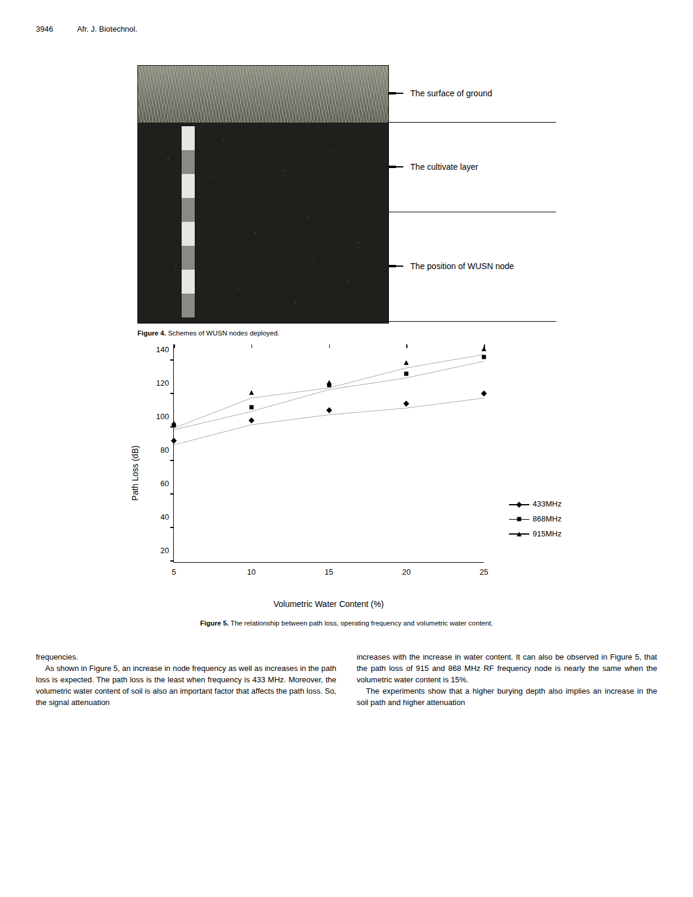3946 Afr. J. Biotechnol.
The surface of ground
The cultivate layer
The position of WUSN node
Figure 4. Schemes of WUSN nodes deployed.
Path Loss (dB)
140
120
100
80
60
40
20
5
10
15
20
25
433MHz
868MHz
915MHz
Volumetric Water Content (%)
Figure 5. The relationship between path loss, operating frequency and volumetric water content.
frequencies.
As shown in Figure 5, an increase in node frequency as well as increases in the path loss is expected. The path loss is the least when frequency is 433 MHz. Moreover, the volumetric water content of soil is also an important factor that affects the path loss. So, the signal attenuation
increases with the increase in water content. It can also be observed in Figure 5, that the path loss of 915 and 868 MHz RF frequency node is nearly the same when the volumetric water content is 15%.
The experiments show that a higher burying depth also implies an increase in the soil path and higher attenuation